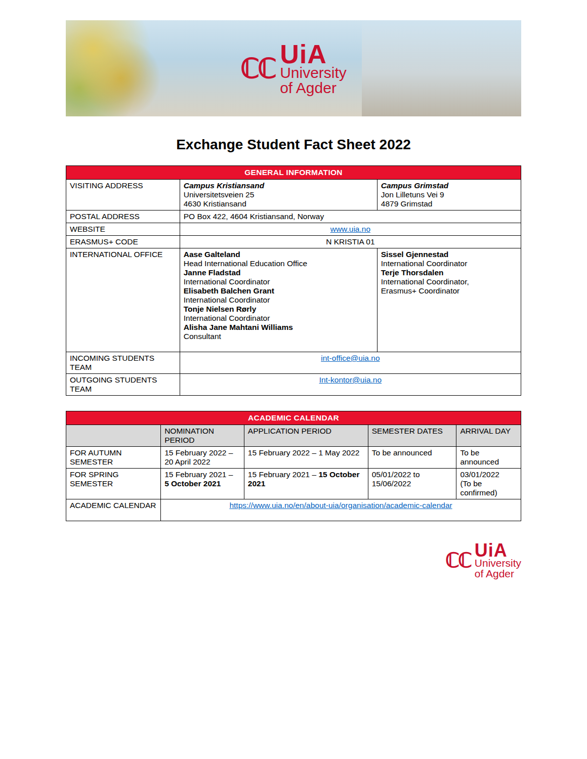ℂℂ UiA University
of Agder
Exchange Student Fact Sheet 2022
| GENERAL INFORMATION |
| --- |
| VISITING ADDRESS | Campus Kristiansand Universitetsveien 25 4630 Kristiansand | Campus Grimstad Jon Lilletuns Vei 9 4879 Grimstad |
| POSTAL ADDRESS | PO Box 422, 4604 Kristiansand, Norway |
| WEBSITE | www.uia.no |
| ERASMUS+ CODE | N KRISTIA 01 |
| INTERNATIONAL OFFICE | Aase Galteland Head International Education Office Janne Fladstad International Coordinator Elisabeth Balchen Grant International Coordinator Tonje Nielsen Rørly International Coordinator Alisha Jane Mahtani Williams Consultant | Sissel Gjennestad International Coordinator Terje Thorsdalen International Coordinator, Erasmus+ Coordinator |
| INCOMING STUDENTS TEAM | int-office@uia.no |
| OUTGOING STUDENTS TEAM | Int-kontor@uia.no |
| ACADEMIC CALENDAR |
| --- |
| | NOMINATION PERIOD | APPLICATION PERIOD | SEMESTER DATES | ARRIVAL DAY |
| FOR AUTUMN SEMESTER | 15 February 2022 – 20 April 2022 | 15 February 2022 – 1 May 2022 | To be announced | To be announced |
| FOR SPRING SEMESTER | 15 February 2021 – 5 October 2021 | 15 February 2021 – 15 October 2021 | 05/01/2022 to 15/06/2022 | 03/01/2022 (To be confirmed) |
| ACADEMIC CALENDAR | https://www.uia.no/en/about-uia/organisation/academic-calendar |
ℂℂ UiA University
of Agder